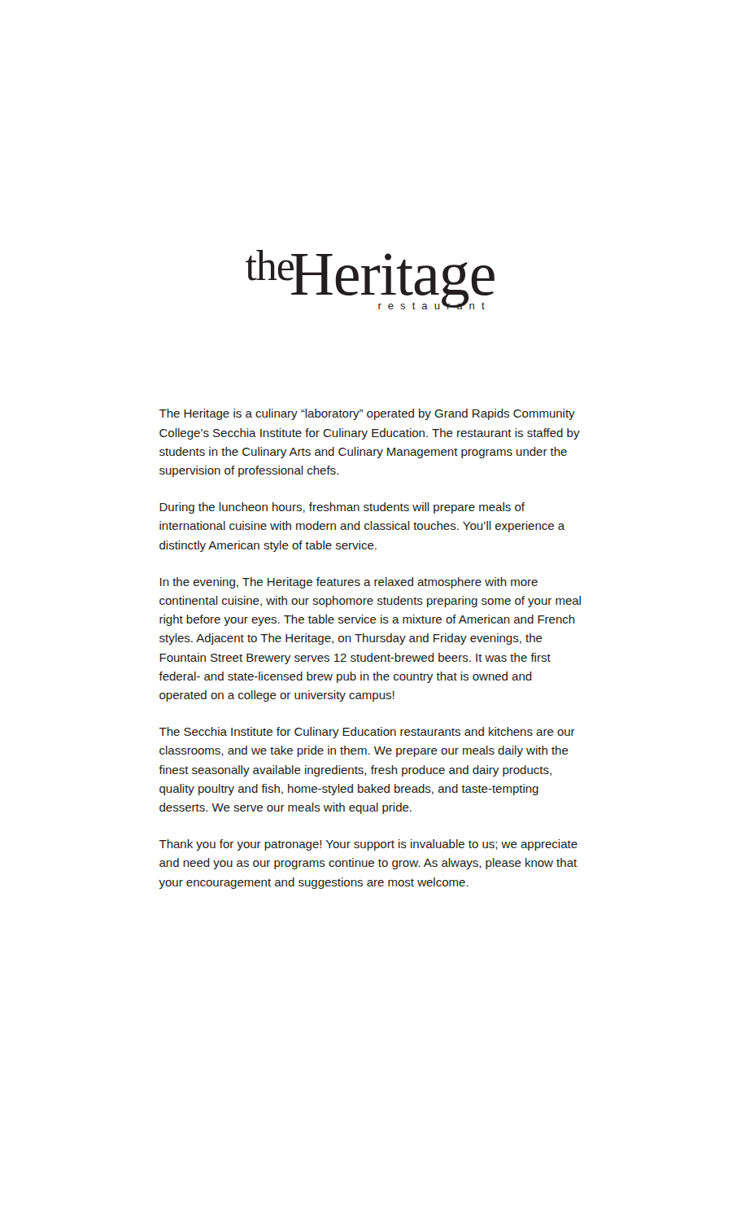the Heritage
restaurant
The Heritage is a culinary “laboratory” operated by Grand Rapids Community College’s Secchia Institute for Culinary Education. The restaurant is staffed by students in the Culinary Arts and Culinary Management programs under the supervision of professional chefs.
During the luncheon hours, freshman students will prepare meals of international cuisine with modern and classical touches. You’ll experience a distinctly American style of table service.
In the evening, The Heritage features a relaxed atmosphere with more continental cuisine, with our sophomore students preparing some of your meal right before your eyes. The table service is a mixture of American and French styles. Adjacent to The Heritage, on Thursday and Friday evenings, the Fountain Street Brewery serves 12 student-brewed beers. It was the first federal- and state-licensed brew pub in the country that is owned and operated on a college or university campus!
The Secchia Institute for Culinary Education restaurants and kitchens are our classrooms, and we take pride in them. We prepare our meals daily with the finest seasonally available ingredients, fresh produce and dairy products, quality poultry and fish, home-styled baked breads, and taste-tempting desserts. We serve our meals with equal pride.
Thank you for your patronage! Your support is invaluable to us; we appreciate and need you as our programs continue to grow. As always, please know that your encouragement and suggestions are most welcome.